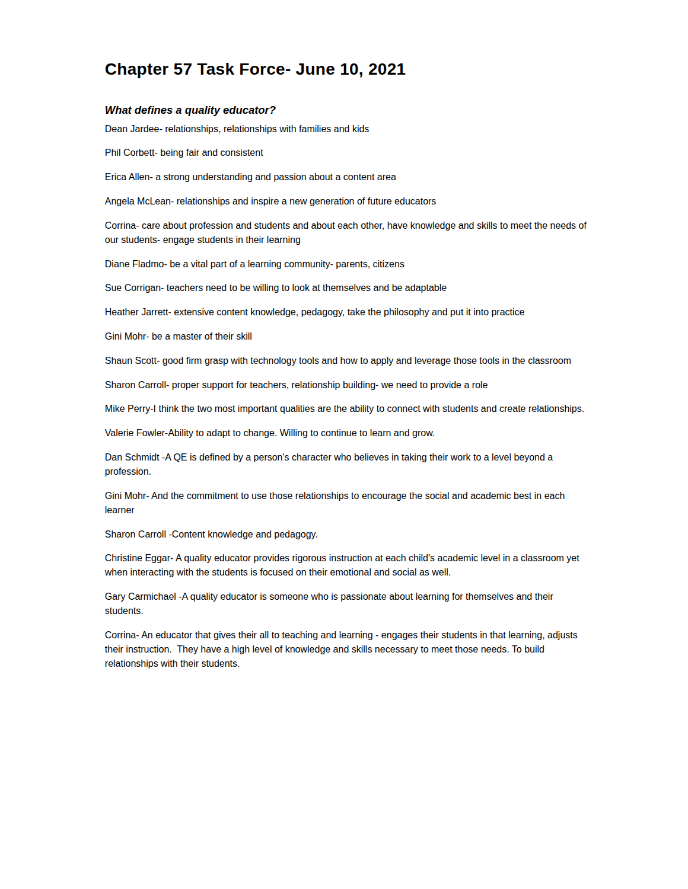Chapter 57 Task Force- June 10, 2021
What defines a quality educator?
Dean Jardee- relationships, relationships with families and kids
Phil Corbett- being fair and consistent
Erica Allen- a strong understanding and passion about a content area
Angela McLean- relationships and inspire a new generation of future educators
Corrina- care about profession and students and about each other, have knowledge and skills to meet the needs of our students- engage students in their learning
Diane Fladmo- be a vital part of a learning community- parents, citizens
Sue Corrigan- teachers need to be willing to look at themselves and be adaptable
Heather Jarrett- extensive content knowledge, pedagogy, take the philosophy and put it into practice
Gini Mohr- be a master of their skill
Shaun Scott- good firm grasp with technology tools and how to apply and leverage those tools in the classroom
Sharon Carroll- proper support for teachers, relationship building- we need to provide a role
Mike Perry-I think the two most important qualities are the ability to connect with students and create relationships.
Valerie Fowler-Ability to adapt to change. Willing to continue to learn and grow.
Dan Schmidt -A QE is defined by a person's character who believes in taking their work to a level beyond a profession.
Gini Mohr- And the commitment to use those relationships to encourage the social and academic best in each learner
Sharon Carroll -Content knowledge and pedagogy.
Christine Eggar- A quality educator provides rigorous instruction at each child's academic level in a classroom yet when interacting with the students is focused on their emotional and social as well.
Gary Carmichael -A quality educator is someone who is passionate about learning for themselves and their students.
Corrina- An educator that gives their all to teaching and learning - engages their students in that learning, adjusts their instruction. They have a high level of knowledge and skills necessary to meet those needs. To build relationships with their students.